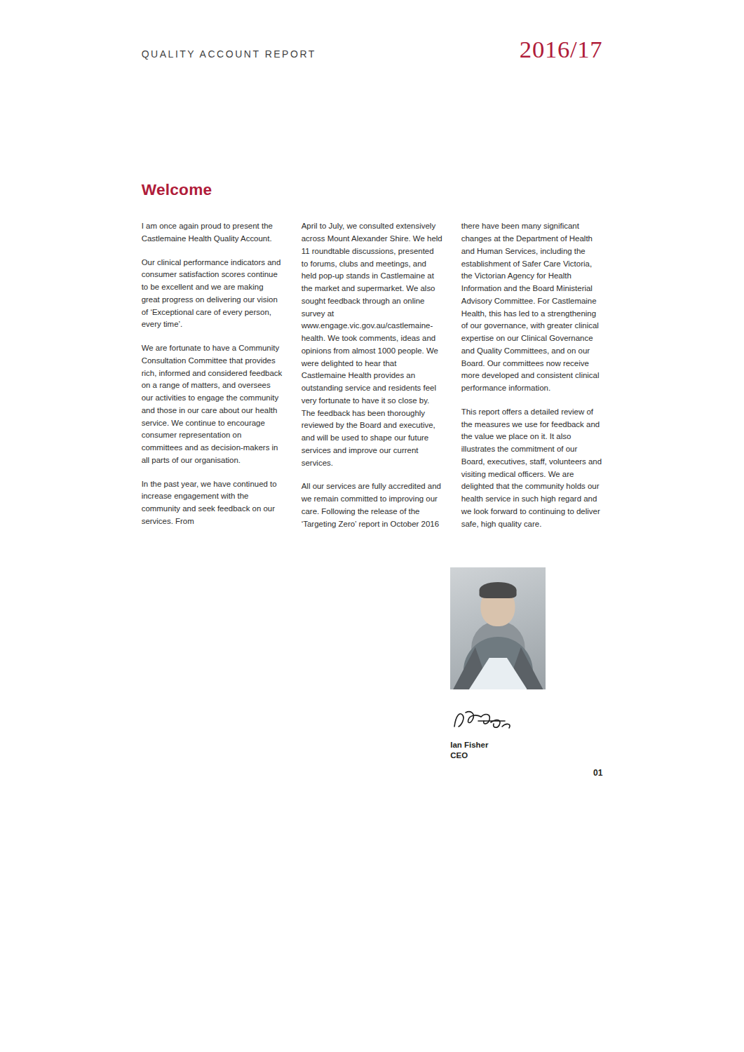Quality Account Report
2016/17
Welcome
I am once again proud to present the Castlemaine Health Quality Account.
Our clinical performance indicators and consumer satisfaction scores continue to be excellent and we are making great progress on delivering our vision of ‘Exceptional care of every person, every time’.
We are fortunate to have a Community Consultation Committee that provides rich, informed and considered feedback on a range of matters, and oversees our activities to engage the community and those in our care about our health service. We continue to encourage consumer representation on committees and as decision-makers in all parts of our organisation.
In the past year, we have continued to increase engagement with the community and seek feedback on our services. From
April to July, we consulted extensively across Mount Alexander Shire. We held 11 roundtable discussions, presented to forums, clubs and meetings, and held pop-up stands in Castlemaine at the market and supermarket. We also sought feedback through an online survey at www.engage.vic.gov.au/castlemaine-health. We took comments, ideas and opinions from almost 1000 people. We were delighted to hear that Castlemaine Health provides an outstanding service and residents feel very fortunate to have it so close by. The feedback has been thoroughly reviewed by the Board and executive, and will be used to shape our future services and improve our current services.
All our services are fully accredited and we remain committed to improving our care. Following the release of the ‘Targeting Zero’ report in October 2016
there have been many significant changes at the Department of Health and Human Services, including the establishment of Safer Care Victoria, the Victorian Agency for Health Information and the Board Ministerial Advisory Committee. For Castlemaine Health, this has led to a strengthening of our governance, with greater clinical expertise on our Clinical Governance and Quality Committees, and on our Board. Our committees now receive more developed and consistent clinical performance information.
This report offers a detailed review of the measures we use for feedback and the value we place on it. It also illustrates the commitment of our Board, executives, staff, volunteers and visiting medical officers. We are delighted that the community holds our health service in such high regard and we look forward to continuing to deliver safe, high quality care.
Ian Fisher
CEO
01